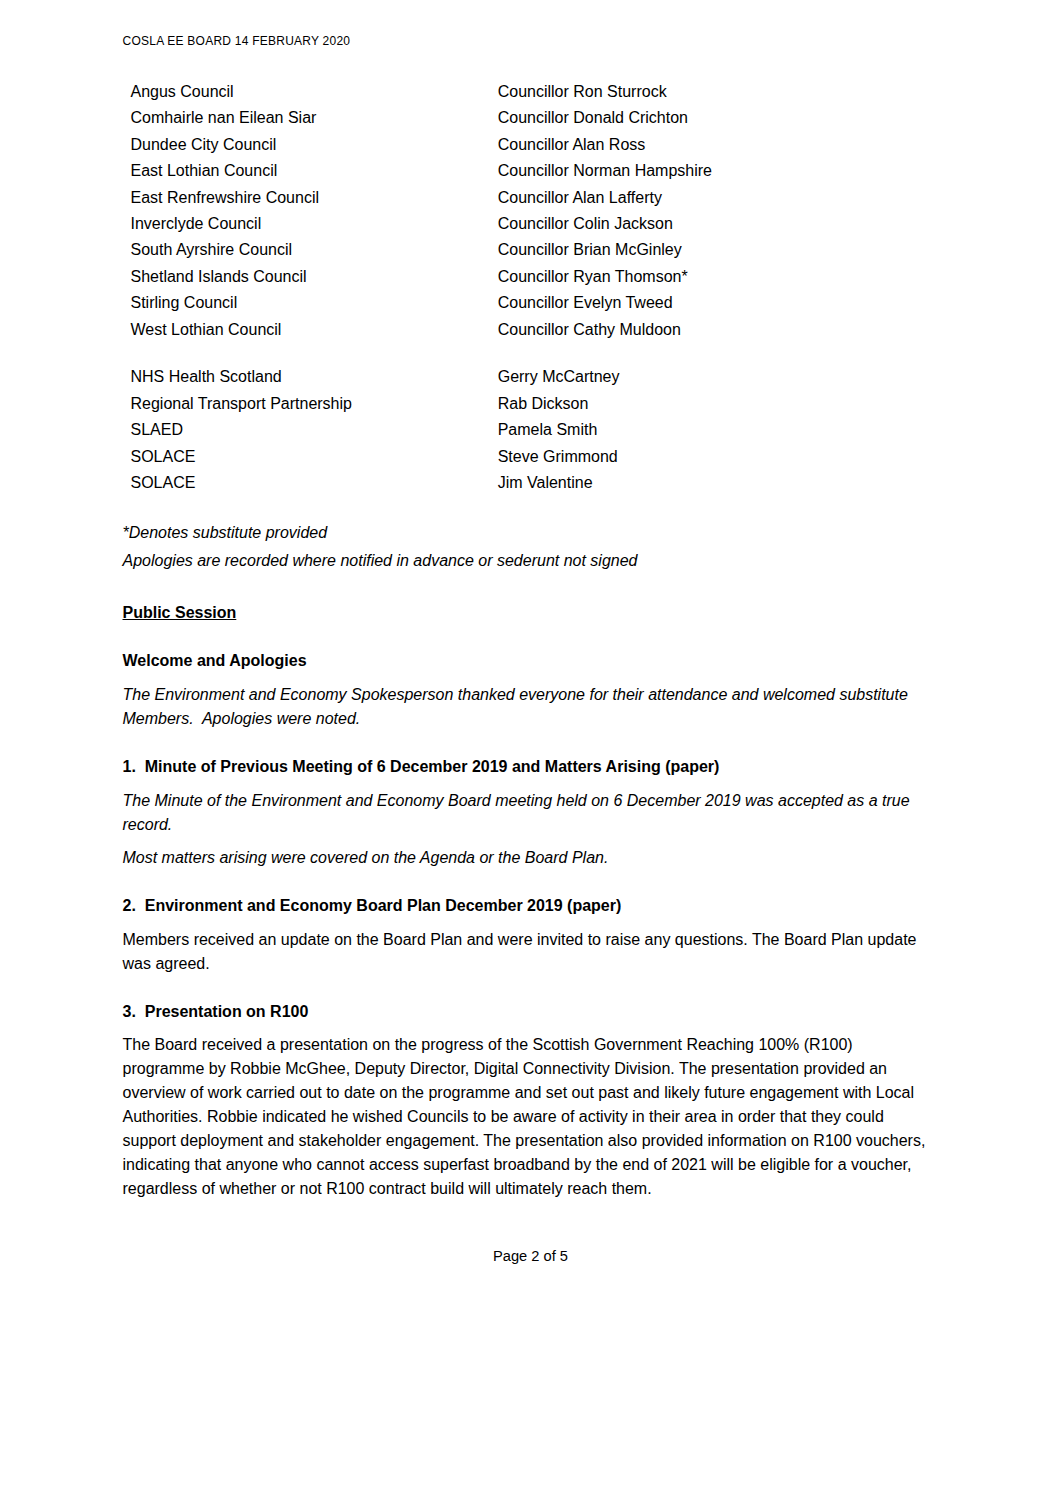COSLA EE BOARD 14 FEBRUARY 2020
| Angus Council | Councillor Ron Sturrock |
| Comhairle nan Eilean Siar | Councillor Donald Crichton |
| Dundee City Council | Councillor Alan Ross |
| East Lothian Council | Councillor Norman Hampshire |
| East Renfrewshire Council | Councillor Alan Lafferty |
| Inverclyde Council | Councillor Colin Jackson |
| South Ayrshire Council | Councillor Brian McGinley |
| Shetland Islands Council | Councillor Ryan Thomson* |
| Stirling Council | Councillor Evelyn Tweed |
| West Lothian Council | Councillor Cathy Muldoon |
| NHS Health Scotland | Gerry McCartney |
| Regional Transport Partnership | Rab Dickson |
| SLAED | Pamela Smith |
| SOLACE | Steve Grimmond |
| SOLACE | Jim Valentine |
*Denotes substitute provided
Apologies are recorded where notified in advance or sederunt not signed
Public Session
Welcome and Apologies
The Environment and Economy Spokesperson thanked everyone for their attendance and welcomed substitute Members. Apologies were noted.
1. Minute of Previous Meeting of 6 December 2019 and Matters Arising (paper)
The Minute of the Environment and Economy Board meeting held on 6 December 2019 was accepted as a true record.
Most matters arising were covered on the Agenda or the Board Plan.
2. Environment and Economy Board Plan December 2019 (paper)
Members received an update on the Board Plan and were invited to raise any questions. The Board Plan update was agreed.
3. Presentation on R100
The Board received a presentation on the progress of the Scottish Government Reaching 100% (R100) programme by Robbie McGhee, Deputy Director, Digital Connectivity Division. The presentation provided an overview of work carried out to date on the programme and set out past and likely future engagement with Local Authorities. Robbie indicated he wished Councils to be aware of activity in their area in order that they could support deployment and stakeholder engagement. The presentation also provided information on R100 vouchers, indicating that anyone who cannot access superfast broadband by the end of 2021 will be eligible for a voucher, regardless of whether or not R100 contract build will ultimately reach them.
Page 2 of 5